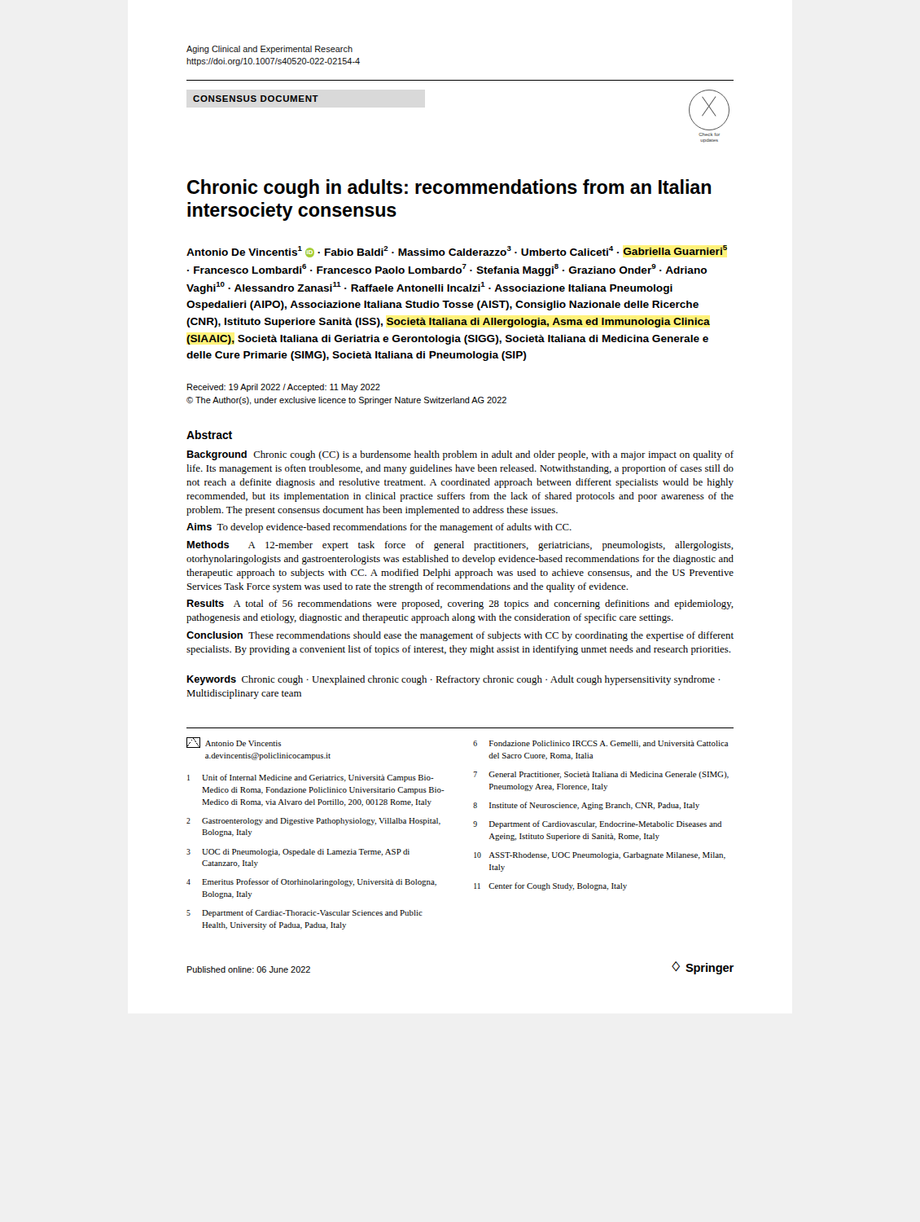Aging Clinical and Experimental Research
https://doi.org/10.1007/s40520-022-02154-4
CONSENSUS DOCUMENT
Check for
updates
Chronic cough in adults: recommendations from an Italian intersociety consensus
Antonio De Vincentis1 iD · Fabio Baldi2 · Massimo Calderazzo3 · Umberto Caliceti4 · Gabriella Guarnieri5 · Francesco Lombardi6 · Francesco Paolo Lombardo7 · Stefania Maggi8 · Graziano Onder9 · Adriano Vaghi10 · Alessandro Zanasi11 · Raffaele Antonelli Incalzi1 · Associazione Italiana Pneumologi Ospedalieri (AIPO), Associazione Italiana Studio Tosse (AIST), Consiglio Nazionale delle Ricerche (CNR), Istituto Superiore Sanità (ISS), Società Italiana di Allergologia, Asma ed Immunologia Clinica (SIAAIC), Società Italiana di Geriatria e Gerontologia (SIGG), Società Italiana di Medicina Generale e delle Cure Primarie (SIMG), Società Italiana di Pneumologia (SIP)
Received: 19 April 2022 / Accepted: 11 May 2022
© The Author(s), under exclusive licence to Springer Nature Switzerland AG 2022
Abstract
Background Chronic cough (CC) is a burdensome health problem in adult and older people, with a major impact on quality of life. Its management is often troublesome, and many guidelines have been released. Notwithstanding, a proportion of cases still do not reach a definite diagnosis and resolutive treatment. A coordinated approach between different specialists would be highly recommended, but its implementation in clinical practice suffers from the lack of shared protocols and poor awareness of the problem. The present consensus document has been implemented to address these issues.
Aims To develop evidence-based recommendations for the management of adults with CC.
Methods A 12-member expert task force of general practitioners, geriatricians, pneumologists, allergologists, otorhynolaringologists and gastroenterologists was established to develop evidence-based recommendations for the diagnostic and therapeutic approach to subjects with CC. A modified Delphi approach was used to achieve consensus, and the US Preventive Services Task Force system was used to rate the strength of recommendations and the quality of evidence.
Results A total of 56 recommendations were proposed, covering 28 topics and concerning definitions and epidemiology, pathogenesis and etiology, diagnostic and therapeutic approach along with the consideration of specific care settings.
Conclusion These recommendations should ease the management of subjects with CC by coordinating the expertise of different specialists. By providing a convenient list of topics of interest, they might assist in identifying unmet needs and research priorities.
Keywords Chronic cough · Unexplained chronic cough · Refractory chronic cough · Adult cough hypersensitivity syndrome · Multidisciplinary care team
Antonio De Vincentis
a.devincentis@policlinicocampus.it
1
Unit of Internal Medicine and Geriatrics, Università Campus Bio-Medico di Roma, Fondazione Policlinico Universitario Campus Bio-Medico di Roma, via Alvaro del Portillo, 200, 00128 Rome, Italy
2
Gastroenterology and Digestive Pathophysiology, Villalba Hospital, Bologna, Italy
3
UOC di Pneumologia, Ospedale di Lamezia Terme, ASP di Catanzaro, Italy
4
Emeritus Professor of Otorhinolaringology, Università di Bologna, Bologna, Italy
5
Department of Cardiac-Thoracic-Vascular Sciences and Public Health, University of Padua, Padua, Italy
6
Fondazione Policlinico IRCCS A. Gemelli, and Università Cattolica del Sacro Cuore, Roma, Italia
7
General Practitioner, Società Italiana di Medicina Generale (SIMG), Pneumology Area, Florence, Italy
8
Institute of Neuroscience, Aging Branch, CNR, Padua, Italy
9
Department of Cardiovascular, Endocrine-Metabolic Diseases and Ageing, Istituto Superiore di Sanità, Rome, Italy
10
ASST-Rhodense, UOC Pneumologia, Garbagnate Milanese, Milan, Italy
11
Center for Cough Study, Bologna, Italy
Published online: 06 June 2022
♢ Springer